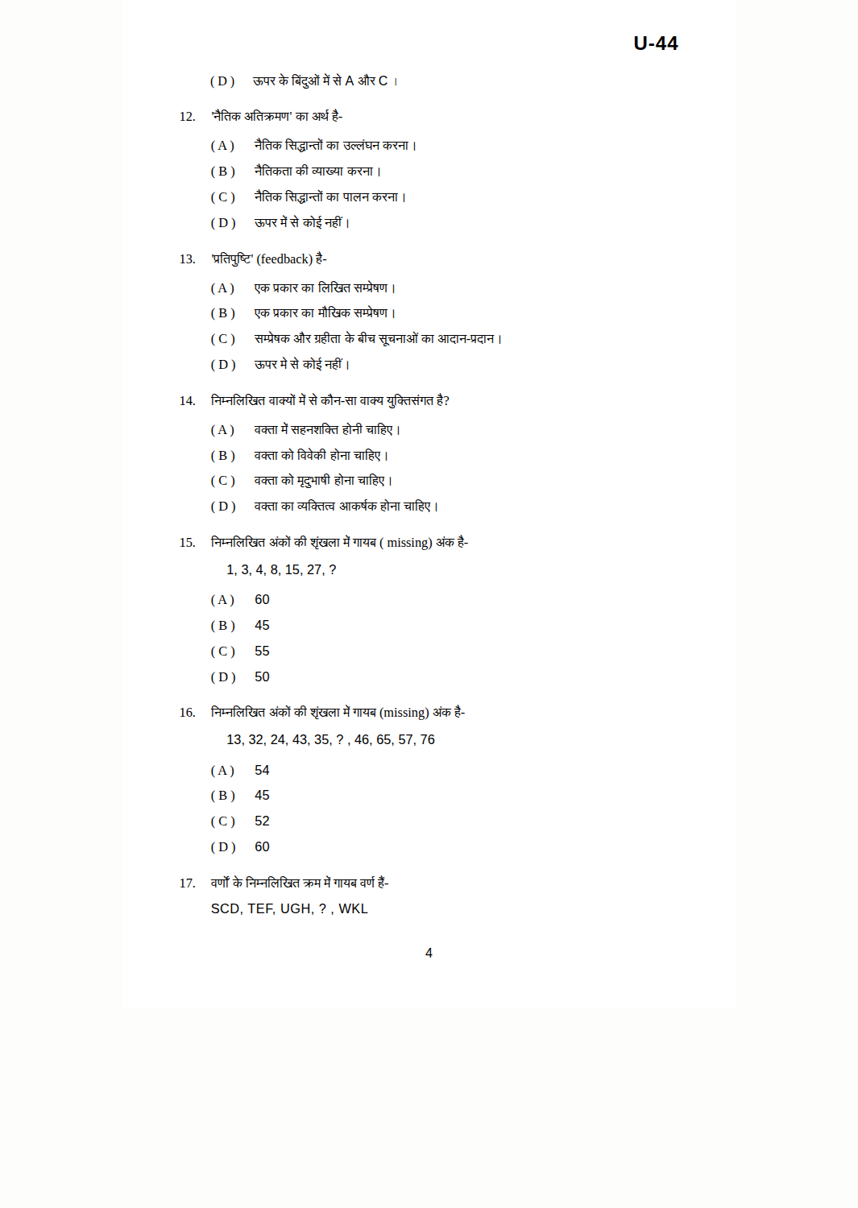U-44
( D ) ऊपर के बिंदुओं में से A और C ।
12. 'नैतिक अतिक्रमण' का अर्थ है-
( A ) नैतिक सिद्धान्तों का उल्लंघन करना।
( B ) नैतिकता की व्याख्या करना।
( C ) नैतिक सिद्धान्तों का पालन करना।
( D ) ऊपर में से कोई नहीं।
13. 'प्रतिपुष्टि' (feedback) है-
( A ) एक प्रकार का लिखित सम्प्रेषण।
( B ) एक प्रकार का मौखिक सम्प्रेषण।
( C ) सम्प्रेषक और ग्रहीता के बीच सूचनाओं का आदान-प्रदान।
( D ) ऊपर मे से कोई नहीं।
14. निम्नलिखित वाक्यों में से कौन-सा वाक्य युक्तिसंगत है?
( A ) वक्ता में सहनशक्ति होनी चाहिए।
( B ) वक्ता को विवेकी होना चाहिए।
( C ) वक्ता को मृदुभाषी होना चाहिए।
( D ) वक्ता का व्यक्तित्व आकर्षक होना चाहिए।
15. निम्नलिखित अंकों की शृंखला में गायब ( missing) अंक है-
1, 3, 4, 8, 15, 27, ?
( A ) 60
( B ) 45
( C ) 55
( D ) 50
16. निम्नलिखित अंकों की शृंखला में गायब (missing) अंक है-
13, 32, 24, 43, 35, ? , 46, 65, 57, 76
( A ) 54
( B ) 45
( C ) 52
( D ) 60
17. वर्णों के निम्नलिखित क्रम में गायब वर्ण हैं-
SCD, TEF, UGH, ? , WKL
4